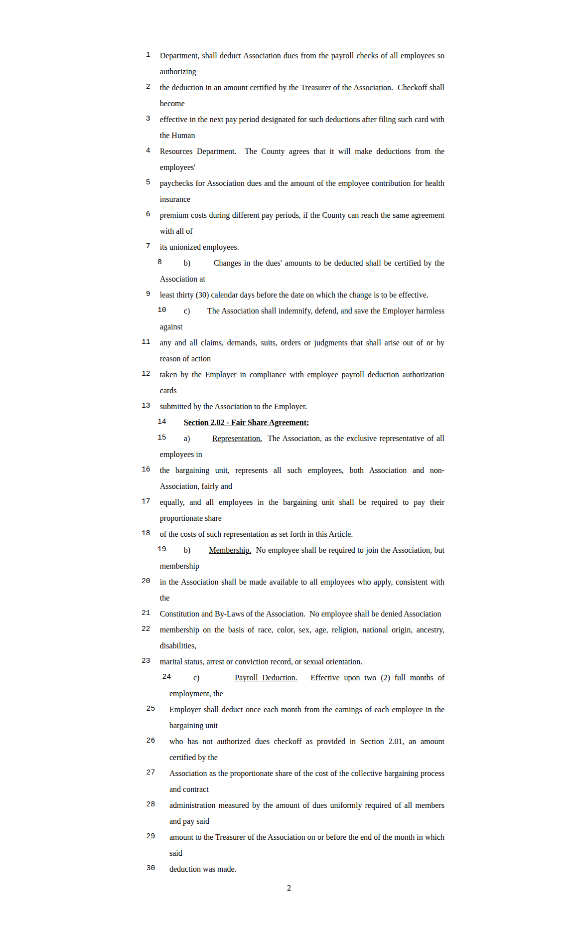Department, shall deduct Association dues from the payroll checks of all employees so authorizing
the deduction in an amount certified by the Treasurer of the Association. Checkoff shall become
effective in the next pay period designated for such deductions after filing such card with the Human
Resources Department. The County agrees that it will make deductions from the employees'
paychecks for Association dues and the amount of the employee contribution for health insurance
premium costs during different pay periods, if the County can reach the same agreement with all of
its unionized employees.
b) Changes in the dues' amounts to be deducted shall be certified by the Association at
least thirty (30) calendar days before the date on which the change is to be effective.
c) The Association shall indemnify, defend, and save the Employer harmless against
any and all claims, demands, suits, orders or judgments that shall arise out of or by reason of action
taken by the Employer in compliance with employee payroll deduction authorization cards
submitted by the Association to the Employer.
Section 2.02 - Fair Share Agreement:
a) Representation. The Association, as the exclusive representative of all employees in
the bargaining unit, represents all such employees, both Association and non-Association, fairly and
equally, and all employees in the bargaining unit shall be required to pay their proportionate share
of the costs of such representation as set forth in this Article.
b) Membership. No employee shall be required to join the Association, but membership
in the Association shall be made available to all employees who apply, consistent with the
Constitution and By-Laws of the Association. No employee shall be denied Association
membership on the basis of race, color, sex, age, religion, national origin, ancestry, disabilities,
marital status, arrest or conviction record, or sexual orientation.
c) Payroll Deduction. Effective upon two (2) full months of employment, the
Employer shall deduct once each month from the earnings of each employee in the bargaining unit
who has not authorized dues checkoff as provided in Section 2.01, an amount certified by the
Association as the proportionate share of the cost of the collective bargaining process and contract
administration measured by the amount of dues uniformly required of all members and pay said
amount to the Treasurer of the Association on or before the end of the month in which said
deduction was made.
2